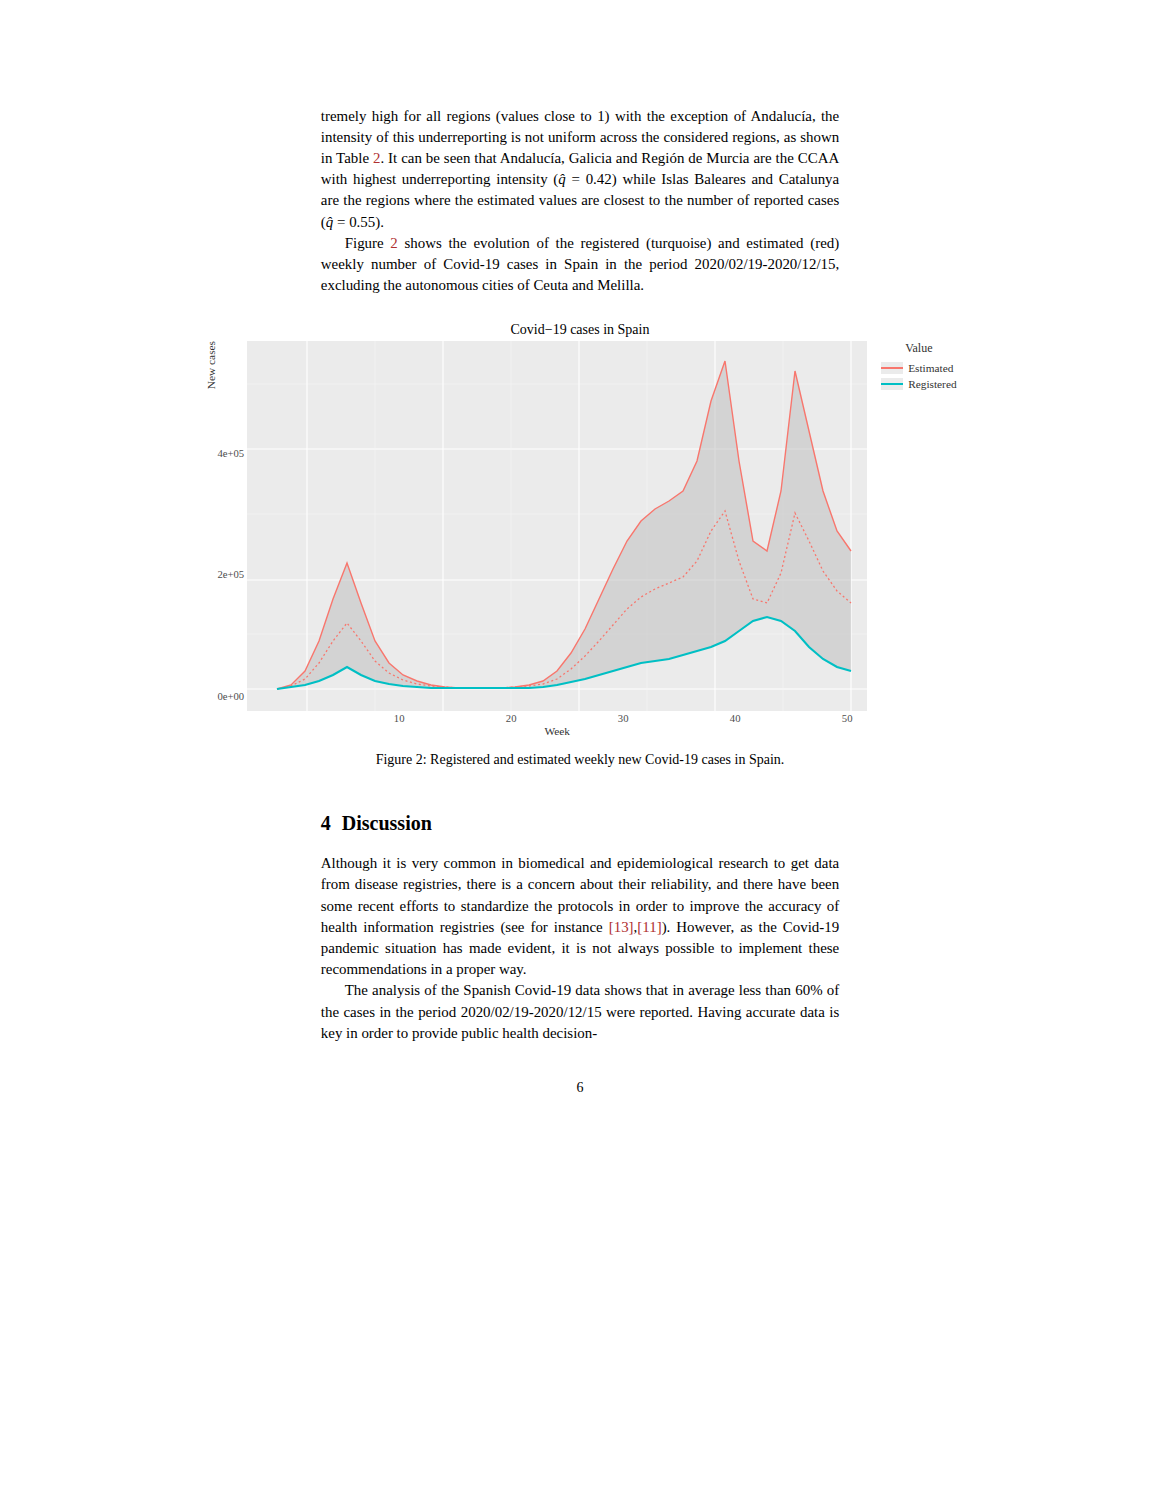tremely high for all regions (values close to 1) with the exception of Andalucía, the intensity of this underreporting is not uniform across the considered regions, as shown in Table 2. It can be seen that Andalucía, Galicia and Región de Murcia are the CCAA with highest underreporting intensity (q̂ = 0.42) while Islas Baleares and Catalunya are the regions where the estimated values are closest to the number of reported cases (q̂ = 0.55).
Figure 2 shows the evolution of the registered (turquoise) and estimated (red) weekly number of Covid-19 cases in Spain in the period 2020/02/19-2020/12/15, excluding the autonomous cities of Ceuta and Melilla.
Covid−19 cases in Spain
New cases
4e+05 2e+05 0e+00
10 20 30 40 50
Week
Value
Estimated
Registered
Figure 2: Registered and estimated weekly new Covid-19 cases in Spain.
4 Discussion
Although it is very common in biomedical and epidemiological research to get data from disease registries, there is a concern about their reliability, and there have been some recent efforts to standardize the protocols in order to improve the accuracy of health information registries (see for instance [13],[11]). However, as the Covid-19 pandemic situation has made evident, it is not always possible to implement these recommendations in a proper way.
The analysis of the Spanish Covid-19 data shows that in average less than 60% of the cases in the period 2020/02/19-2020/12/15 were reported. Having accurate data is key in order to provide public health decision-
6